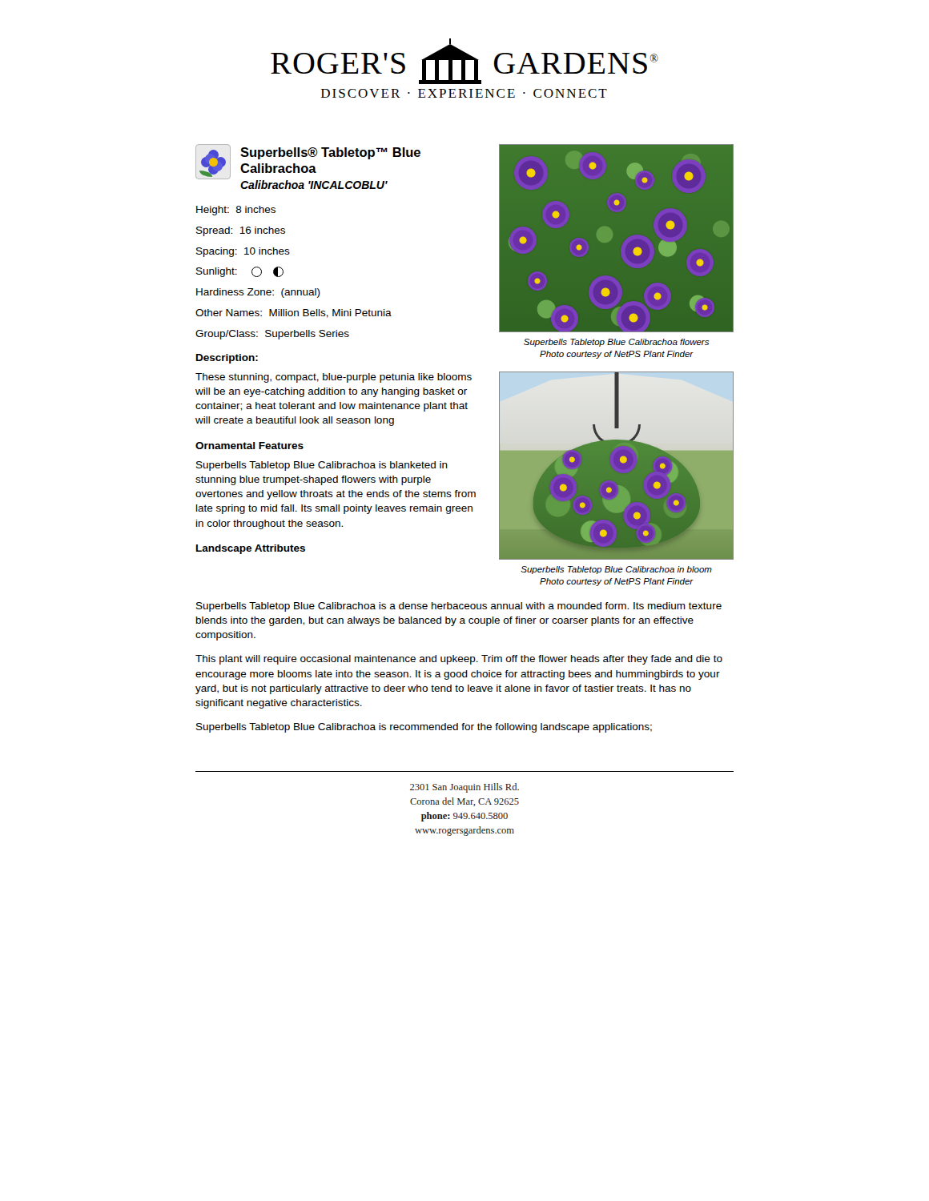ROGER'S GARDENS®
DISCOVER · EXPERIENCE · CONNECT
Superbells® Tabletop™ Blue Calibrachoa
Calibrachoa 'INCALCOBLU'
Height: 8 inches
Spread: 16 inches
Spacing: 10 inches
Sunlight:
Hardiness Zone: (annual)
Other Names: Million Bells, Mini Petunia
Group/Class: Superbells Series
Description:
These stunning, compact, blue-purple petunia like blooms will be an eye-catching addition to any hanging basket or container; a heat tolerant and low maintenance plant that will create a beautiful look all season long
Ornamental Features
Superbells Tabletop Blue Calibrachoa is blanketed in stunning blue trumpet-shaped flowers with purple overtones and yellow throats at the ends of the stems from late spring to mid fall. Its small pointy leaves remain green in color throughout the season.
Landscape Attributes
Superbells Tabletop Blue Calibrachoa flowers
Photo courtesy of NetPS Plant Finder
Superbells Tabletop Blue Calibrachoa in bloom
Photo courtesy of NetPS Plant Finder
Superbells Tabletop Blue Calibrachoa is a dense herbaceous annual with a mounded form. Its medium texture blends into the garden, but can always be balanced by a couple of finer or coarser plants for an effective composition.
This plant will require occasional maintenance and upkeep. Trim off the flower heads after they fade and die to encourage more blooms late into the season. It is a good choice for attracting bees and hummingbirds to your yard, but is not particularly attractive to deer who tend to leave it alone in favor of tastier treats. It has no significant negative characteristics.
Superbells Tabletop Blue Calibrachoa is recommended for the following landscape applications;
2301 San Joaquin Hills Rd.
Corona del Mar, CA 92625
phone: 949.640.5800
www.rogersgardens.com